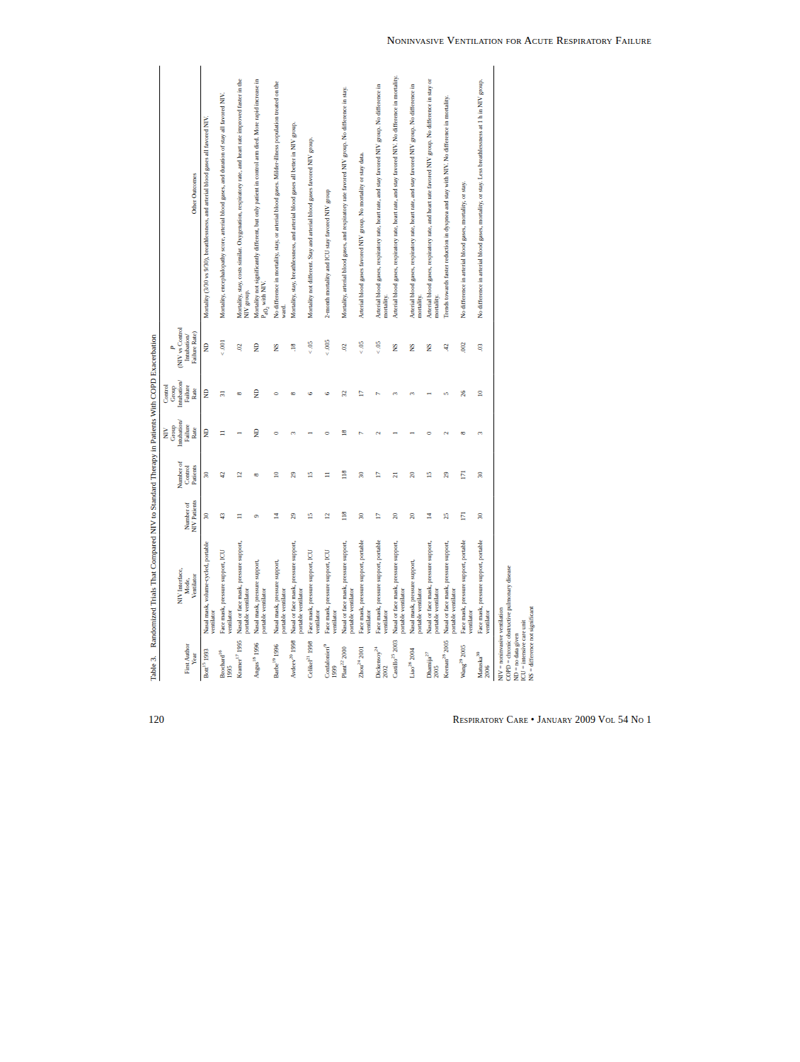Noninvasive Ventilation for Acute Respiratory Failure
Table 3. Randomized Trials That Compared NIV to Standard Therapy in Patients With COPD Exacerbation
| First Author Year | NIV Interface, Mode, Ventilator | Number of NIV Patients | Number of Control Patients | NIV Group Intubation/ Failure Rate | Control Group Intubation/ Failure Rate | P (NIV vs Control Intubation/ Failure Rate) | Other Outcomes |
| --- | --- | --- | --- | --- | --- | --- | --- |
| Bott 15 1993 | Nasal mask, volume-cycled, portable ventilator | 30 | 30 | ND | ND | ND | Mortality (3/30 vs 9/30), breathlessness, and arterial blood gases all favored NIV. |
| Brochard 16 1995 | Face mask, pressure support, ICU ventilator | 43 | 42 | 11 | 31 | < .001 | Mortality, encephalopathy score, arterial blood gases, and duration of stay all favored NIV. |
| Kramer 17 1995 | Nasal or face mask, pressure support, portable ventilator | 11 | 12 | 1 | 8 | .02 | Mortality, stay, costs similar. Oxygenation, respiratory rate, and heart rate improved faster in the NIV group. |
| Angus 18 1996 | Nasal mask, pressure support, portable ventilator | 9 | 8 | ND | ND | ND | Mortality not significantly different, but only patient in control arm died. More rapid increase in P aO 2 with NIV. |
| Barbe 19 1996 | Nasal mask, pressure support, portable ventilator | 14 | 10 | 0 | 0 | NS | No difference in mortality, stay, or arterial blood gases. Milder-illness population treated on the ward. |
| Avdeev 20 1998 | Nasal or face mask, pressure support, portable ventilator | 29 | 29 | 3 | 8 | .18 | Mortality, stay, breathlessness, and arterial blood gases all better in NIV group. |
| Celikel 21 1998 | Face mask, pressure support, ICU ventilator | 15 | 15 | 1 | 6 | < .05 | Mortality not different. Stay and arterial blood gases favored NIV group. |
| Confalonieri 9 1999 | Face mask, pressure support, ICU ventilator | 12 | 11 | 0 | 6 | < .005 | 2-month mortality and ICU stay favored NIV group |
| Plant 22 2000 | Nasal or face mask, pressure support, portable ventilator | 118 | 118 | 18 | 32 | .02 | Mortality, arterial blood gases, and respiratory rate favored NIV group. No difference in stay. |
| Zhou 24 2001 | Face mask, pressure support, portable ventilator | 30 | 30 | 7 | 17 | < .05 | Arterial blood gases favored NIV group. No mortality or stay data. |
| Dickensoy 24 2002 | Face mask, pressure support, portable ventilator | 17 | 17 | 2 | 7 | < .05 | Arterial blood gases, respiratory rate, heart rate, and stay favored NIV group. No difference in mortality. |
| Castillo 25 2003 | Nasal or face mask, pressure support, portable ventilator | 20 | 21 | 1 | 3 | NS | Arterial blood gases, respiratory rate, heart rate, and stay favored NIV. No difference in mortality. |
| Liao 26 2004 | Nasal mask, pressure support, portable ventilator | 20 | 20 | 1 | 3 | NS | Arterial blood gases, respiratory rate, heart rate, and stay favored NIV group. No difference in mortality. |
| Dhamija 27 2005 | Nasal or face mask, pressure support, portable ventilator | 14 | 15 | 0 | 1 | NS | Arterial blood gases, respiratory rate, and heart rate favored NIV group. No difference in stay or mortality. |
| Keenan 28 2005 | Nasal or face mask, pressure support, portable ventilator | 25 | 29 | 2 | 5 | .42 | Trends towards faster reduction in dyspnea and stay with NIV. No difference in mortality. |
| Wang 29 2005 | Face mask, pressure support, portable ventilator | 171 | 171 | 8 | 26 | .002 | No difference in arterial blood gases, mortality, or stay. |
| Matuska 30 2006 | Face mask, pressure support, portable ventilator | 30 | 30 | 3 | 10 | .03 | No difference in arterial blood gases, mortality, or stay. Less breathlessness at 1 h in NIV group. |
NIV = noninvasive ventilation
COPD = chronic obstructive pulmonary disease
ND = no data given
ICU = intensive care unit
NS = difference not significant
120
Respiratory Care • January 2009 Vol 54 No 1